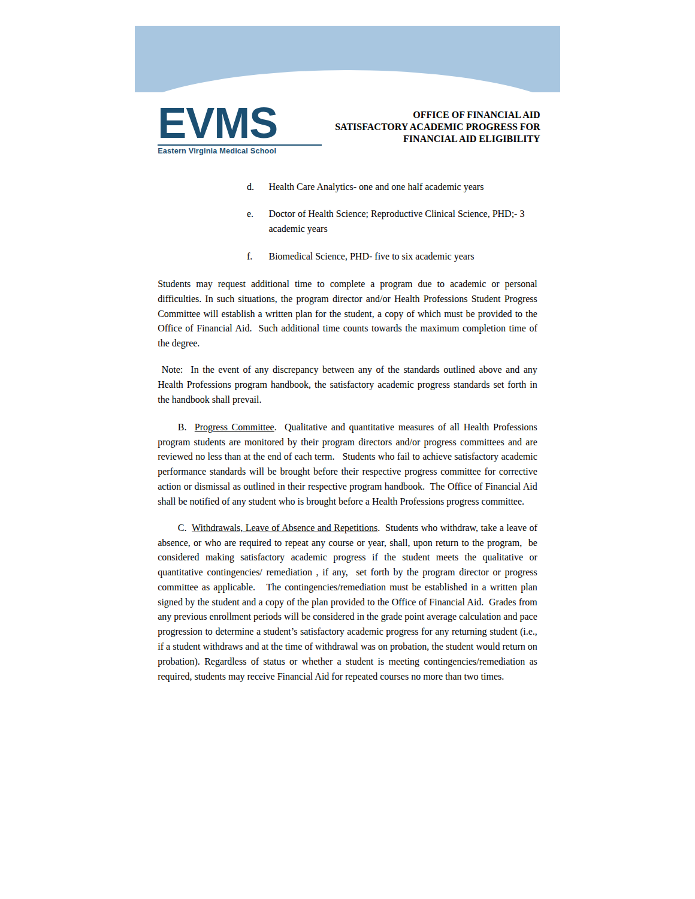EVMS
Eastern Virginia Medical School
OFFICE OF FINANCIAL AID
SATISFACTORY ACADEMIC PROGRESS FOR
FINANCIAL AID ELIGIBILITY
d. Health Care Analytics- one and one half academic years
e. Doctor of Health Science; Reproductive Clinical Science, PHD;- 3 academic years
f. Biomedical Science, PHD- five to six academic years
Students may request additional time to complete a program due to academic or personal difficulties. In such situations, the program director and/or Health Professions Student Progress Committee will establish a written plan for the student, a copy of which must be provided to the Office of Financial Aid. Such additional time counts towards the maximum completion time of the degree.
Note: In the event of any discrepancy between any of the standards outlined above and any Health Professions program handbook, the satisfactory academic progress standards set forth in the handbook shall prevail.
B. Progress Committee. Qualitative and quantitative measures of all Health Professions program students are monitored by their program directors and/or progress committees and are reviewed no less than at the end of each term. Students who fail to achieve satisfactory academic performance standards will be brought before their respective progress committee for corrective action or dismissal as outlined in their respective program handbook. The Office of Financial Aid shall be notified of any student who is brought before a Health Professions progress committee.
C. Withdrawals, Leave of Absence and Repetitions. Students who withdraw, take a leave of absence, or who are required to repeat any course or year, shall, upon return to the program, be considered making satisfactory academic progress if the student meets the qualitative or quantitative contingencies/ remediation , if any, set forth by the program director or progress committee as applicable. The contingencies/remediation must be established in a written plan signed by the student and a copy of the plan provided to the Office of Financial Aid. Grades from any previous enrollment periods will be considered in the grade point average calculation and pace progression to determine a student’s satisfactory academic progress for any returning student (i.e., if a student withdraws and at the time of withdrawal was on probation, the student would return on probation). Regardless of status or whether a student is meeting contingencies/remediation as required, students may receive Financial Aid for repeated courses no more than two times.